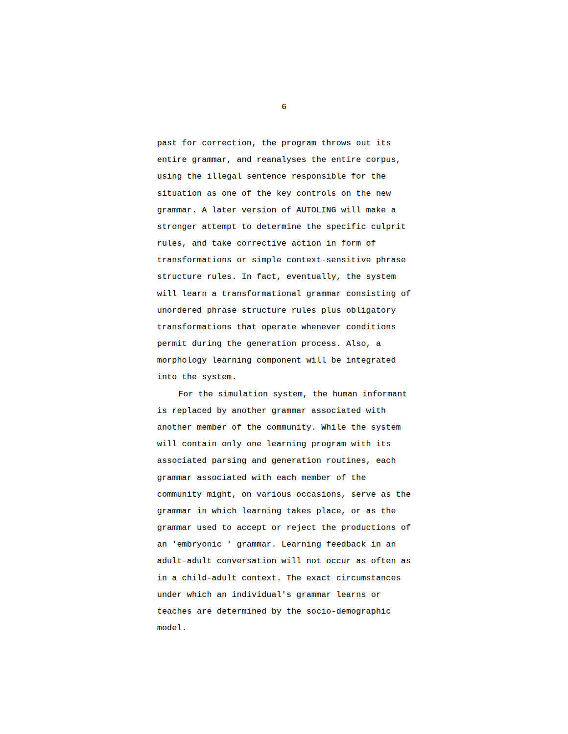6
past for correction, the program throws out its entire grammar, and reanalyses the entire corpus, using the illegal sentence responsible for the situation as one of the key controls on the new grammar. A later version of AUTOLING will make a stronger attempt to determine the specific culprit rules, and take corrective action in form of transformations or simple context-sensitive phrase structure rules. In fact, eventually, the system will learn a transformational grammar consisting of unordered phrase structure rules plus obligatory transformations that operate whenever conditions permit during the generation process. Also, a morphology learning component will be integrated into the system.
For the simulation system, the human informant is replaced by another grammar associated with another member of the community. While the system will contain only one learning program with its associated parsing and generation routines, each grammar associated with each member of the community might, on various occasions, serve as the grammar in which learning takes place, or as the grammar used to accept or reject the productions of an 'embryonic ' grammar. Learning feedback in an adult-adult conversation will not occur as often as in a child-adult context. The exact circumstances under which an individual's grammar learns or teaches are determined by the socio-demographic model.